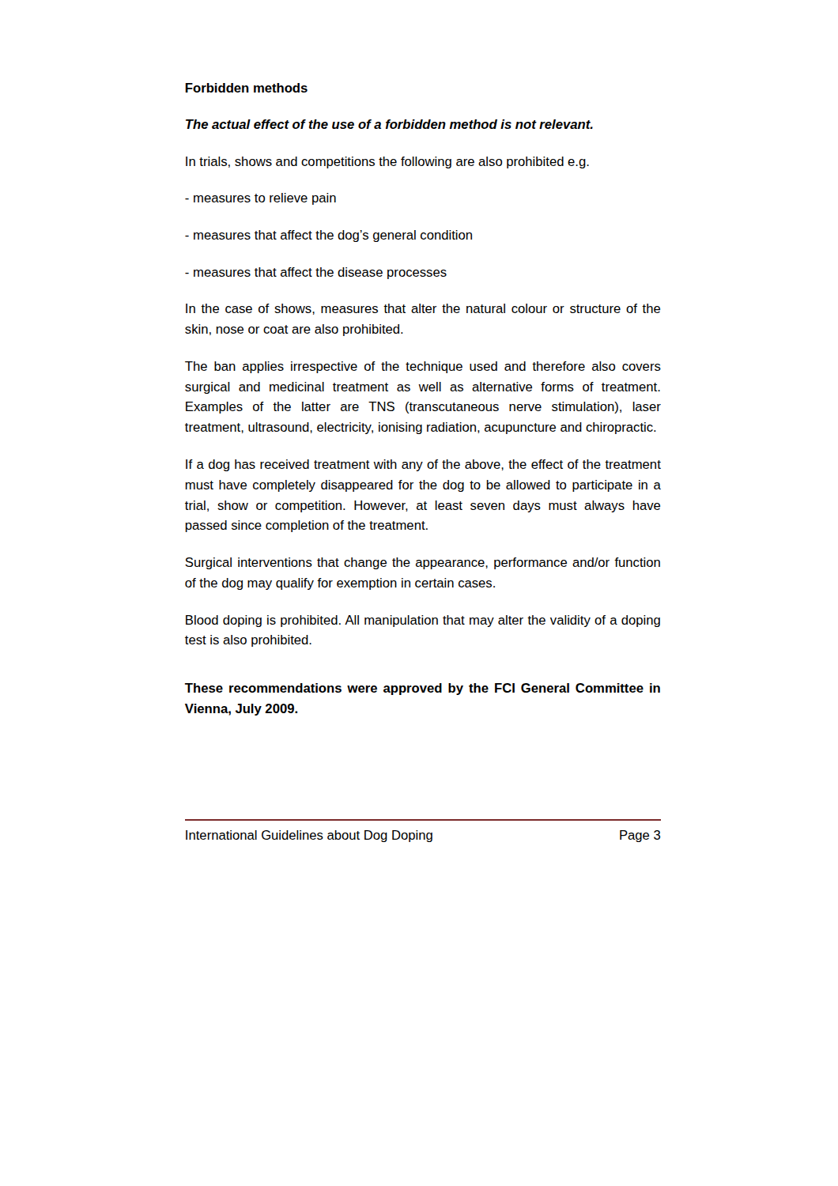Forbidden methods
The actual effect of the use of a forbidden method is not relevant.
In trials, shows and competitions the following are also prohibited e.g.
- measures to relieve pain
- measures that affect the dog’s general condition
- measures that affect the disease processes
In the case of shows, measures that alter the natural colour or structure of the skin, nose or coat are also prohibited.
The ban applies irrespective of the technique used and therefore also covers surgical and medicinal treatment as well as alternative forms of treatment. Examples of the latter are TNS (transcutaneous nerve stimulation), laser treatment, ultrasound, electricity, ionising radiation, acupuncture and chiropractic.
If a dog has received treatment with any of the above, the effect of the treatment must have completely disappeared for the dog to be allowed to participate in a trial, show or competition. However, at least seven days must always have passed since completion of the treatment.
Surgical interventions that change the appearance, performance and/or function of the dog may qualify for exemption in certain cases.
Blood doping is prohibited. All manipulation that may alter the validity of a doping test is also prohibited.
These recommendations were approved by the FCI General Committee in Vienna, July 2009.
International Guidelines about Dog Doping
Page 3